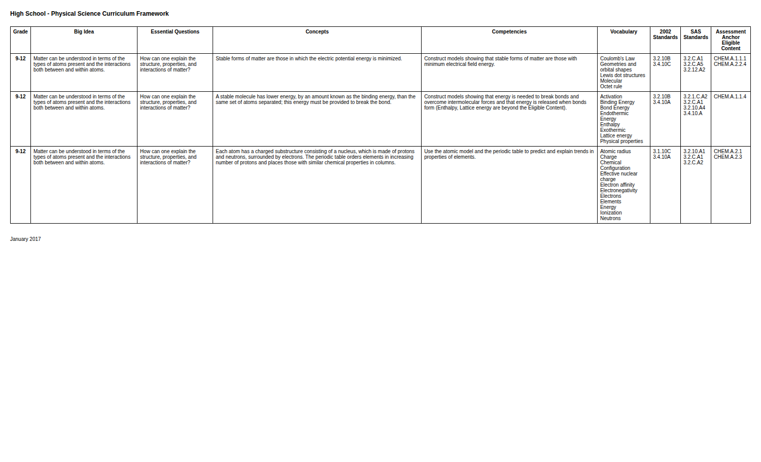High School - Physical Science Curriculum Framework
| Grade | Big Idea | Essential Questions | Concepts | Competencies | Vocabulary | 2002 Standards | SAS Standards | Assessment Anchor Eligible Content |
| --- | --- | --- | --- | --- | --- | --- | --- | --- |
| 9-12 | Matter can be understood in terms of the types of atoms present and the interactions both between and within atoms. | How can one explain the structure, properties, and interactions of matter? | Stable forms of matter are those in which the electric potential energy is minimized. | Construct models showing that stable forms of matter are those with minimum electrical field energy. | Coulomb's Law Geometries and orbital shapes Lewis dot structures Molecular Octet rule | 3.2.10B 3.4.10C | 3.2.C.A1 3.2.C.A5 3.2.12.A2 | CHEM.A.1.1.1 CHEM.A.2.2.4 |
| 9-12 | Matter can be understood in terms of the types of atoms present and the interactions both between and within atoms. | How can one explain the structure, properties, and interactions of matter? | A stable molecule has lower energy, by an amount known as the binding energy, than the same set of atoms separated; this energy must be provided to break the bond. | Construct models showing that energy is needed to break bonds and overcome intermolecular forces and that energy is released when bonds form (Enthalpy, Lattice energy are beyond the Eligible Content). | Activation Binding Energy Bond Energy Endothermic Energy Enthalpy Exothermic Lattice energy Physical properties | 3.2.10B 3.4.10A | 3.2.1.C.A2 3.2.C.A1 3.2.10.A4 3.4.10.A | CHEM.A.1.1.4 |
| 9-12 | Matter can be understood in terms of the types of atoms present and the interactions both between and within atoms. | How can one explain the structure, properties, and interactions of matter? | Each atom has a charged substructure consisting of a nucleus, which is made of protons and neutrons, surrounded by electrons. The periodic table orders elements in increasing number of protons and places those with similar chemical properties in columns. | Use the atomic model and the periodic table to predict and explain trends in properties of elements. | Atomic radius Charge Chemical Configuration Effective nuclear charge Electron affinity Electronegativity Electrons Elements Energy Ionization Neutrons | 3.1.10C 3.4.10A | 3.2.10.A1 3.2.C.A1 3.2.C.A2 | CHEM.A.2.1 CHEM.A.2.3 |
January 2017